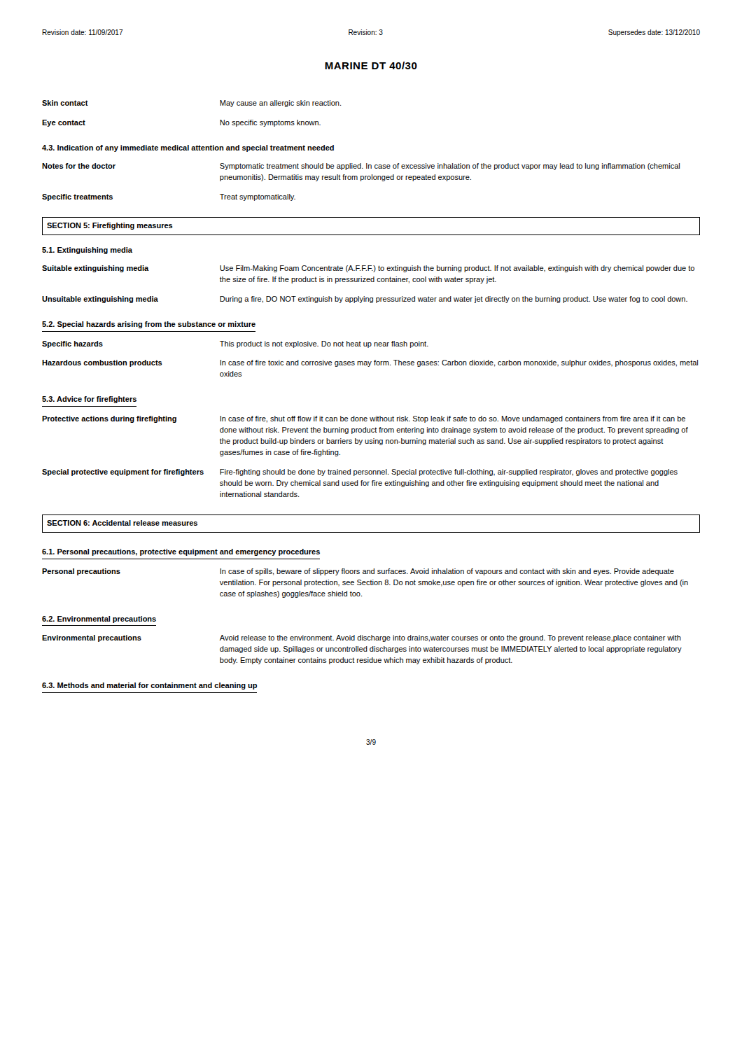Revision date: 11/09/2017 Revision: 3 Supersedes date: 13/12/2010
MARINE DT 40/30
| Skin contact | May cause an allergic skin reaction. |
| Eye contact | No specific symptoms known. |
4.3. Indication of any immediate medical attention and special treatment needed
| Notes for the doctor | Symptomatic treatment should be applied. In case of excessive inhalation of the product vapor may lead to lung inflammation (chemical pneumonitis). Dermatitis may result from prolonged or repeated exposure. |
| Specific treatments | Treat symptomatically. |
SECTION 5: Firefighting measures
5.1. Extinguishing media
| Suitable extinguishing media | Use Film-Making Foam Concentrate (A.F.F.F.) to extinguish the burning product. If not available, extinguish with dry chemical powder due to the size of fire. If the product is in pressurized container, cool with water spray jet. |
| Unsuitable extinguishing media | During a fire, DO NOT extinguish by applying pressurized water and water jet directly on the burning product. Use water fog to cool down. |
5.2. Special hazards arising from the substance or mixture
| Specific hazards | This product is not explosive. Do not heat up near flash point. |
| Hazardous combustion products | In case of fire toxic and corrosive gases may form. These gases: Carbon dioxide, carbon monoxide, sulphur oxides, phosporus oxides, metal oxides |
5.3. Advice for firefighters
| Protective actions during firefighting | In case of fire, shut off flow if it can be done without risk. Stop leak if safe to do so. Move undamaged containers from fire area if it can be done without risk. Prevent the burning product from entering into drainage system to avoid release of the product. To prevent spreading of the product build-up binders or barriers by using non-burning material such as sand. Use air-supplied respirators to protect against gases/fumes in case of fire-fighting. |
| Special protective equipment for firefighters | Fire-fighting should be done by trained personnel. Special protective full-clothing, air-supplied respirator, gloves and protective goggles should be worn. Dry chemical sand used for fire extinguishing and other fire extinguising equipment should meet the national and international standards. |
SECTION 6: Accidental release measures
6.1. Personal precautions, protective equipment and emergency procedures
| Personal precautions | In case of spills, beware of slippery floors and surfaces. Avoid inhalation of vapours and contact with skin and eyes. Provide adequate ventilation. For personal protection, see Section 8. Do not smoke,use open fire or other sources of ignition. Wear protective gloves and (in case of splashes) goggles/face shield too. |
6.2. Environmental precautions
| Environmental precautions | Avoid release to the environment. Avoid discharge into drains,water courses or onto the ground. To prevent release,place container with damaged side up. Spillages or uncontrolled discharges into watercourses must be IMMEDIATELY alerted to local appropriate regulatory body. Empty container contains product residue which may exhibit hazards of product. |
6.3. Methods and material for containment and cleaning up
3/9